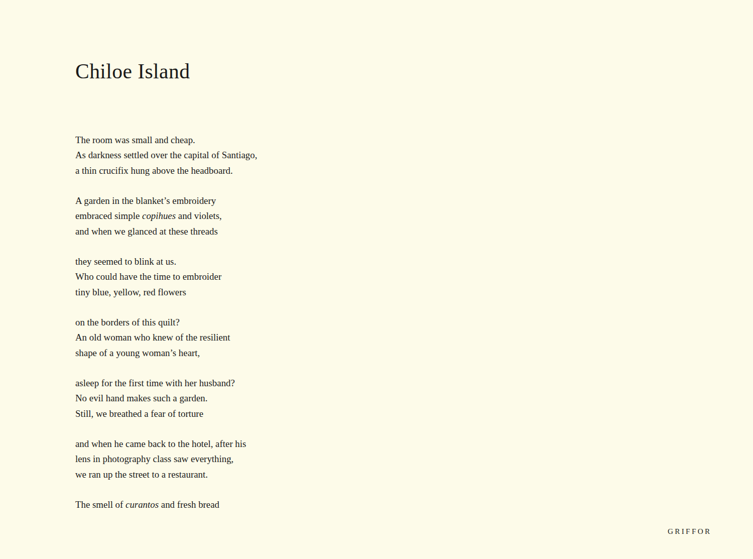Chiloe Island
The room was small and cheap.
As darkness settled over the capital of Santiago,
a thin crucifix hung above the headboard.
A garden in the blanket’s embroidery
embraced simple copihues and violets,
and when we glanced at these threads
they seemed to blink at us.
Who could have the time to embroider
tiny blue, yellow, red flowers
on the borders of this quilt?
An old woman who knew of the resilient
shape of a young woman’s heart,
asleep for the first time with her husband?
No evil hand makes such a garden.
Still, we breathed a fear of torture
and when he came back to the hotel, after his
lens in photography class saw everything,
we ran up the street to a restaurant.
The smell of curantos and fresh bread
Griffor